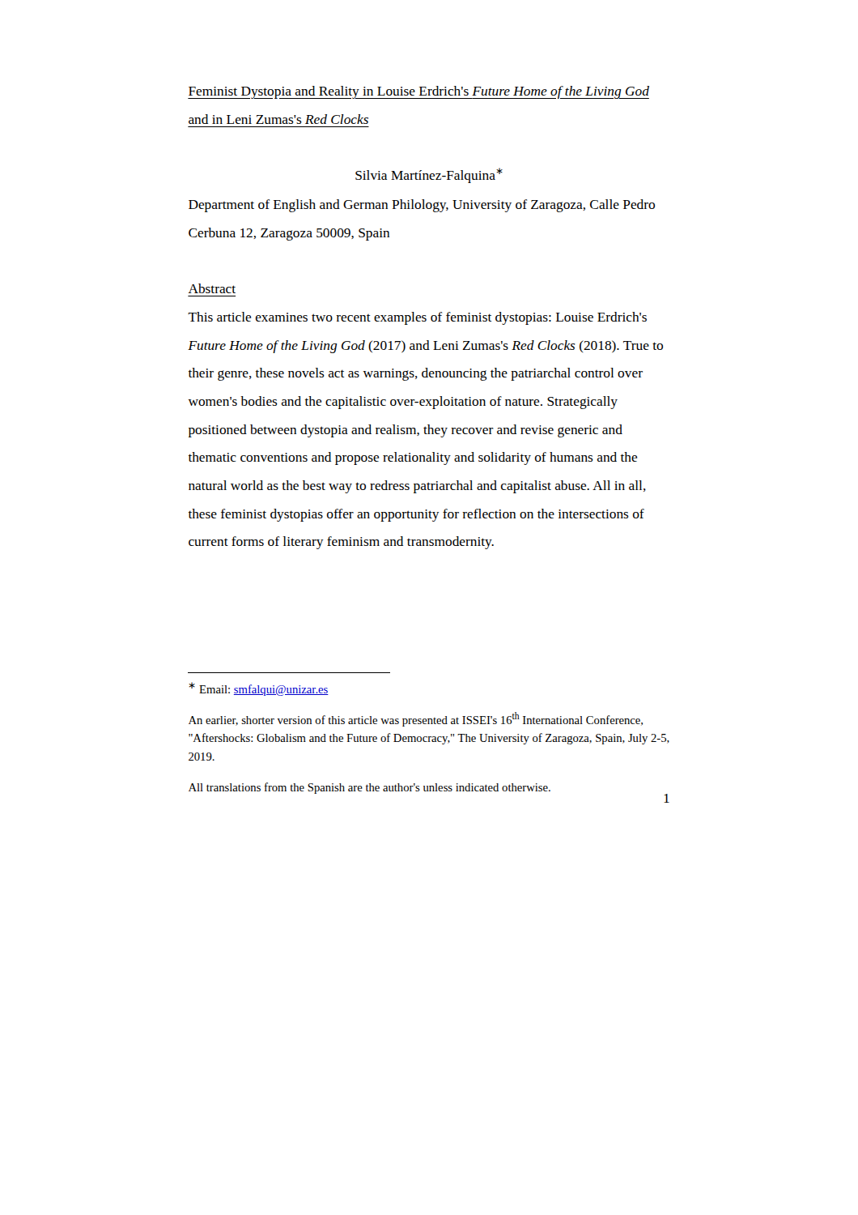Feminist Dystopia and Reality in Louise Erdrich's Future Home of the Living God and in Leni Zumas's Red Clocks
Silvia Martínez-Falquina∗
Department of English and German Philology, University of Zaragoza, Calle Pedro Cerbuna 12, Zaragoza 50009, Spain
Abstract
This article examines two recent examples of feminist dystopias: Louise Erdrich's Future Home of the Living God (2017) and Leni Zumas's Red Clocks (2018). True to their genre, these novels act as warnings, denouncing the patriarchal control over women's bodies and the capitalistic over-exploitation of nature. Strategically positioned between dystopia and realism, they recover and revise generic and thematic conventions and propose relationality and solidarity of humans and the natural world as the best way to redress patriarchal and capitalist abuse. All in all, these feminist dystopias offer an opportunity for reflection on the intersections of current forms of literary feminism and transmodernity.
∗ Email: smfalqui@unizar.es
An earlier, shorter version of this article was presented at ISSEI's 16th International Conference, "Aftershocks: Globalism and the Future of Democracy," The University of Zaragoza, Spain, July 2-5, 2019.
All translations from the Spanish are the author's unless indicated otherwise.
1